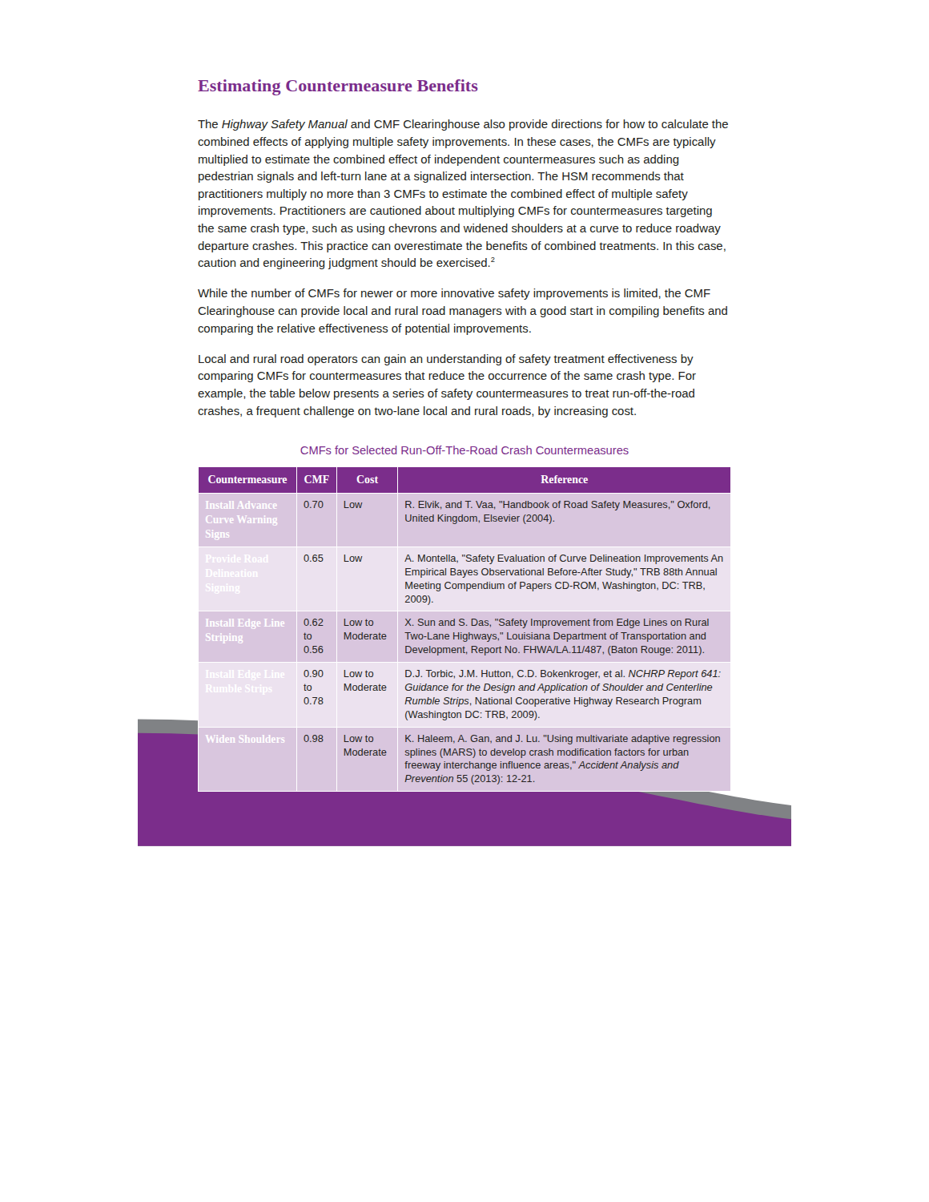Estimating Countermeasure Benefits
The Highway Safety Manual and CMF Clearinghouse also provide directions for how to calculate the combined effects of applying multiple safety improvements. In these cases, the CMFs are typically multiplied to estimate the combined effect of independent countermeasures such as adding pedestrian signals and left-turn lane at a signalized intersection. The HSM recommends that practitioners multiply no more than 3 CMFs to estimate the combined effect of multiple safety improvements. Practitioners are cautioned about multiplying CMFs for countermeasures targeting the same crash type, such as using chevrons and widened shoulders at a curve to reduce roadway departure crashes. This practice can overestimate the benefits of combined treatments. In this case, caution and engineering judgment should be exercised.2
While the number of CMFs for newer or more innovative safety improvements is limited, the CMF Clearinghouse can provide local and rural road managers with a good start in compiling benefits and comparing the relative effectiveness of potential improvements.
Local and rural road operators can gain an understanding of safety treatment effectiveness by comparing CMFs for countermeasures that reduce the occurrence of the same crash type. For example, the table below presents a series of safety countermeasures to treat run-off-the-road crashes, a frequent challenge on two-lane local and rural roads, by increasing cost.
CMFs for Selected Run-Off-The-Road Crash Countermeasures
| Countermeasure | CMF | Cost | Reference |
| --- | --- | --- | --- |
| Install Advance Curve Warning Signs | 0.70 | Low | R. Elvik, and T. Vaa, "Handbook of Road Safety Measures," Oxford, United Kingdom, Elsevier (2004). |
| Provide Road Delineation Signing | 0.65 | Low | A. Montella, "Safety Evaluation of Curve Delineation Improvements An Empirical Bayes Observational Before-After Study," TRB 88th Annual Meeting Compendium of Papers CD-ROM, Washington, DC: TRB, 2009). |
| Install Edge Line Striping | 0.62 to 0.56 | Low to Moderate | X. Sun and S. Das, "Safety Improvement from Edge Lines on Rural Two-Lane Highways," Louisiana Department of Transportation and Development, Report No. FHWA/LA.11/487, (Baton Rouge: 2011). |
| Install Edge Line Rumble Strips | 0.90 to 0.78 | Low to Moderate | D.J. Torbic, J.M. Hutton, C.D. Bokenkroger, et al. NCHRP Report 641: Guidance for the Design and Application of Shoulder and Centerline Rumble Strips , National Cooperative Highway Research Program (Washington DC: TRB, 2009). |
| Widen Shoulders | 0.98 | Low to Moderate | K. Haleem, A. Gan, and J. Lu. "Using multivariate adaptive regression splines (MARS) to develop crash modification factors for urban freeway interchange influence areas," Accident Analysis and Prevention 55 (2013): 12-21. |